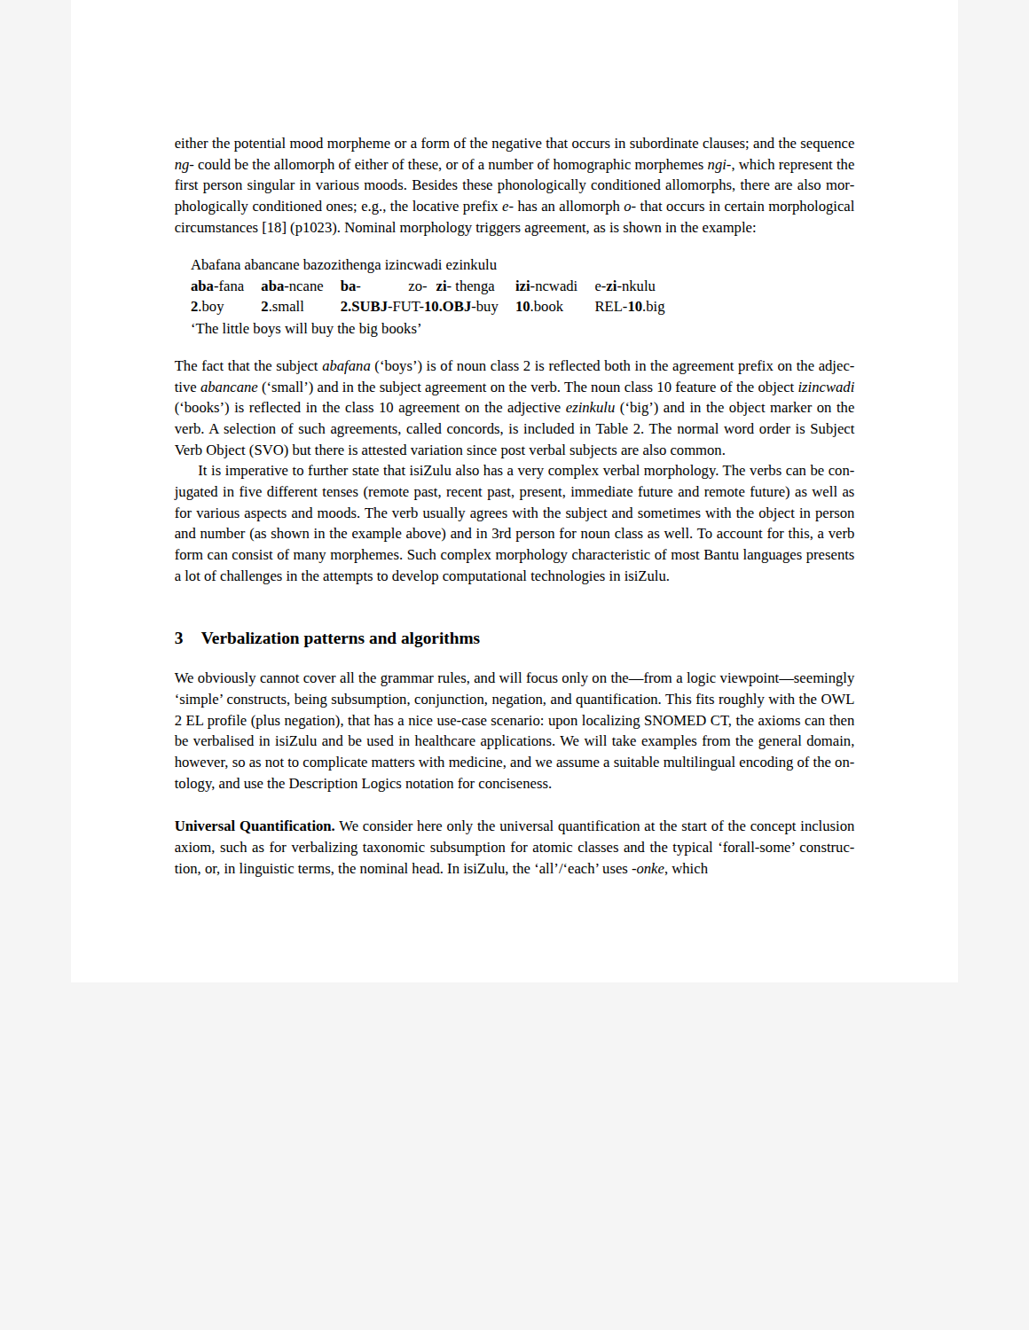either the potential mood morpheme or a form of the negative that occurs in subordinate clauses; and the sequence ng- could be the allomorph of either of these, or of a number of homographic morphemes ngi-, which represent the first person singular in various moods. Besides these phonologically conditioned allomorphs, there are also morphologically conditioned ones; e.g., the locative prefix e- has an allomorph o- that occurs in certain morphological circumstances [18] (p1023). Nominal morphology triggers agreement, as is shown in the example:
Abafana abancane bazozithenga izincwadi ezinkulu
aba-fana
aba-ncane
ba- zo- zi- thenga
izi-ncwadi
e-zi-nkulu
2.boy
2.small
2.SUBJ-FUT-10.OBJ-buy
10.book
REL-10.big
‘The little boys will buy the big books’
The fact that the subject abafana (‘boys’) is of noun class 2 is reflected both in the agreement prefix on the adjective abancane (‘small’) and in the subject agreement on the verb. The noun class 10 feature of the object izincwadi (‘books’) is reflected in the class 10 agreement on the adjective ezinkulu (‘big’) and in the object marker on the verb. A selection of such agreements, called concords, is included in Table 2. The normal word order is Subject Verb Object (SVO) but there is attested variation since post verbal subjects are also common.
It is imperative to further state that isiZulu also has a very complex verbal morphology. The verbs can be conjugated in five different tenses (remote past, recent past, present, immediate future and remote future) as well as for various aspects and moods. The verb usually agrees with the subject and sometimes with the object in person and number (as shown in the example above) and in 3rd person for noun class as well. To account for this, a verb form can consist of many morphemes. Such complex morphology characteristic of most Bantu languages presents a lot of challenges in the attempts to develop computational technologies in isiZulu.
3 Verbalization patterns and algorithms
We obviously cannot cover all the grammar rules, and will focus only on the—from a logic viewpoint—seemingly ‘simple’ constructs, being subsumption, conjunction, negation, and quantification. This fits roughly with the OWL 2 EL profile (plus negation), that has a nice use-case scenario: upon localizing SNOMED CT, the axioms can then be verbalised in isiZulu and be used in healthcare applications. We will take examples from the general domain, however, so as not to complicate matters with medicine, and we assume a suitable multilingual encoding of the ontology, and use the Description Logics notation for conciseness.
Universal Quantification. We consider here only the universal quantification at the start of the concept inclusion axiom, such as for verbalizing taxonomic subsumption for atomic classes and the typical ‘forall-some’ construction, or, in linguistic terms, the nominal head. In isiZulu, the ‘all’/‘each’ uses -onke, which